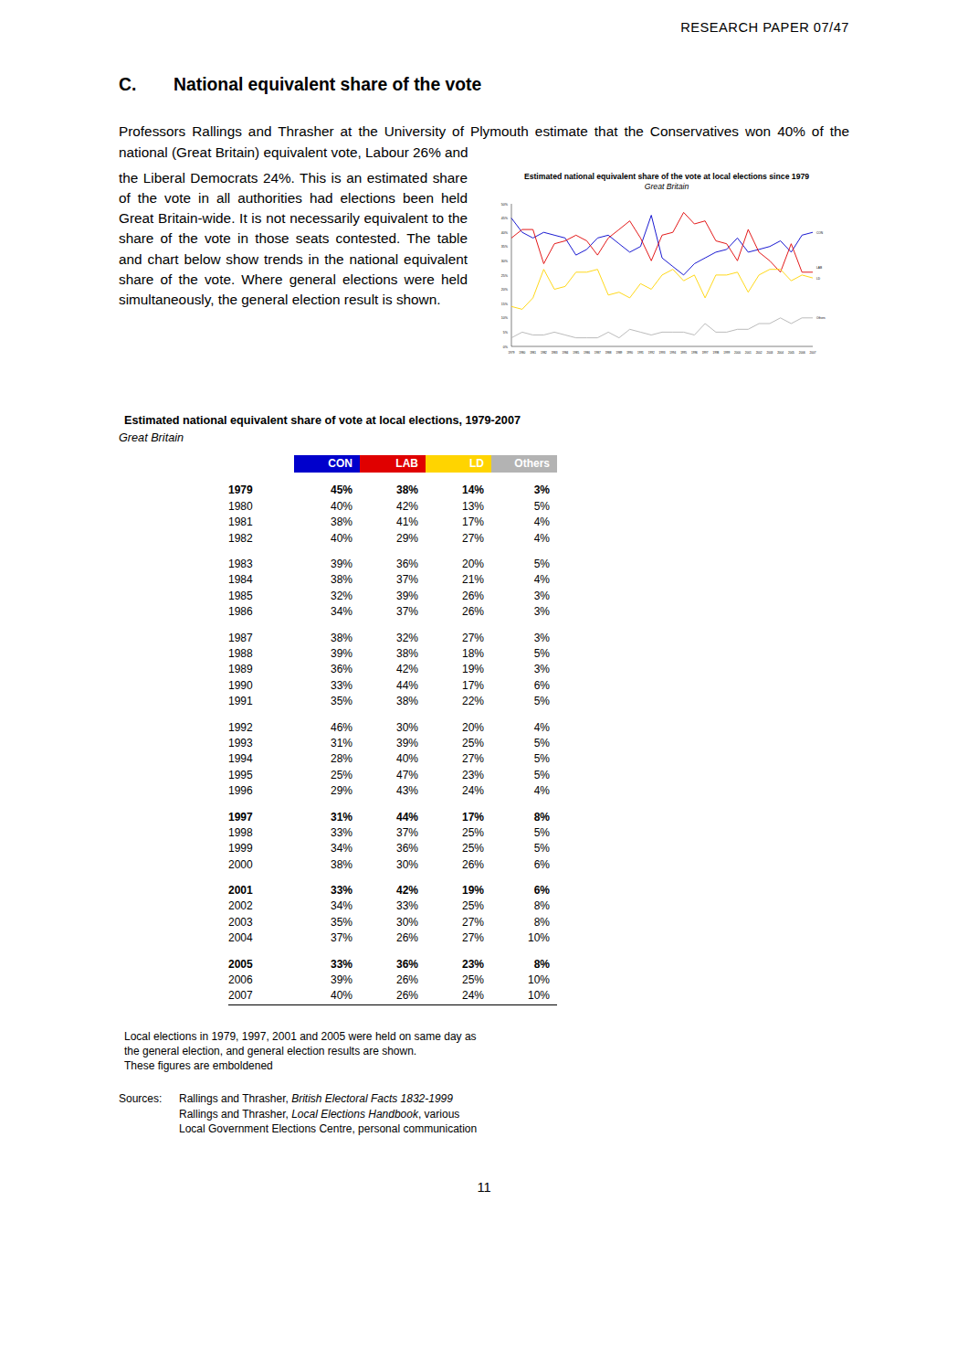RESEARCH PAPER 07/47
C. National equivalent share of the vote
Professors Rallings and Thrasher at the University of Plymouth estimate that the Conservatives won 40% of the national (Great Britain) equivalent vote, Labour 26% and
Estimated national equivalent share of the vote at local elections since 1979
Great Britain
50% 45% 40% 35% 30% 25% 20% 15% 10% 5% 0% 1979 1980 1981 1982 1983 1984 1985 1986 1987 1988 1989 1990 1991 1992 1993 1994 1995 1996 1997 1998 1999 2000 2001 2002 2003 2004 2005 2006 2007 CON LAB LD Others
the Liberal Democrats 24%. This is an estimated share of the vote in all authorities had elections been held Great Britain-wide. It is not necessarily equivalent to the share of the vote in those seats contested. The table and chart below show trends in the national equivalent share of the vote. Where general elections were held simultaneously, the general election result is shown.
Estimated national equivalent share of vote at local elections, 1979-2007
Great Britain
| | CON | LAB | LD | Others |
| --- | --- | --- | --- | --- |
| 1979 | 45% | 38% | 14% | 3% |
| 1980 | 40% | 42% | 13% | 5% |
| 1981 | 38% | 41% | 17% | 4% |
| 1982 | 40% | 29% | 27% | 4% |
| 1983 | 39% | 36% | 20% | 5% |
| 1984 | 38% | 37% | 21% | 4% |
| 1985 | 32% | 39% | 26% | 3% |
| 1986 | 34% | 37% | 26% | 3% |
| 1987 | 38% | 32% | 27% | 3% |
| 1988 | 39% | 38% | 18% | 5% |
| 1989 | 36% | 42% | 19% | 3% |
| 1990 | 33% | 44% | 17% | 6% |
| 1991 | 35% | 38% | 22% | 5% |
| 1992 | 46% | 30% | 20% | 4% |
| 1993 | 31% | 39% | 25% | 5% |
| 1994 | 28% | 40% | 27% | 5% |
| 1995 | 25% | 47% | 23% | 5% |
| 1996 | 29% | 43% | 24% | 4% |
| 1997 | 31% | 44% | 17% | 8% |
| 1998 | 33% | 37% | 25% | 5% |
| 1999 | 34% | 36% | 25% | 5% |
| 2000 | 38% | 30% | 26% | 6% |
| 2001 | 33% | 42% | 19% | 6% |
| 2002 | 34% | 33% | 25% | 8% |
| 2003 | 35% | 30% | 27% | 8% |
| 2004 | 37% | 26% | 27% | 10% |
| 2005 | 33% | 36% | 23% | 8% |
| 2006 | 39% | 26% | 25% | 10% |
| 2007 | 40% | 26% | 24% | 10% |
Local elections in 1979, 1997, 2001 and 2005 were held on same day as
the general election, and general election results are shown.
These figures are emboldened
Sources: Rallings and Thrasher, British Electoral Facts 1832-1999
Rallings and Thrasher, Local Elections Handbook, various
Local Government Elections Centre, personal communication
11